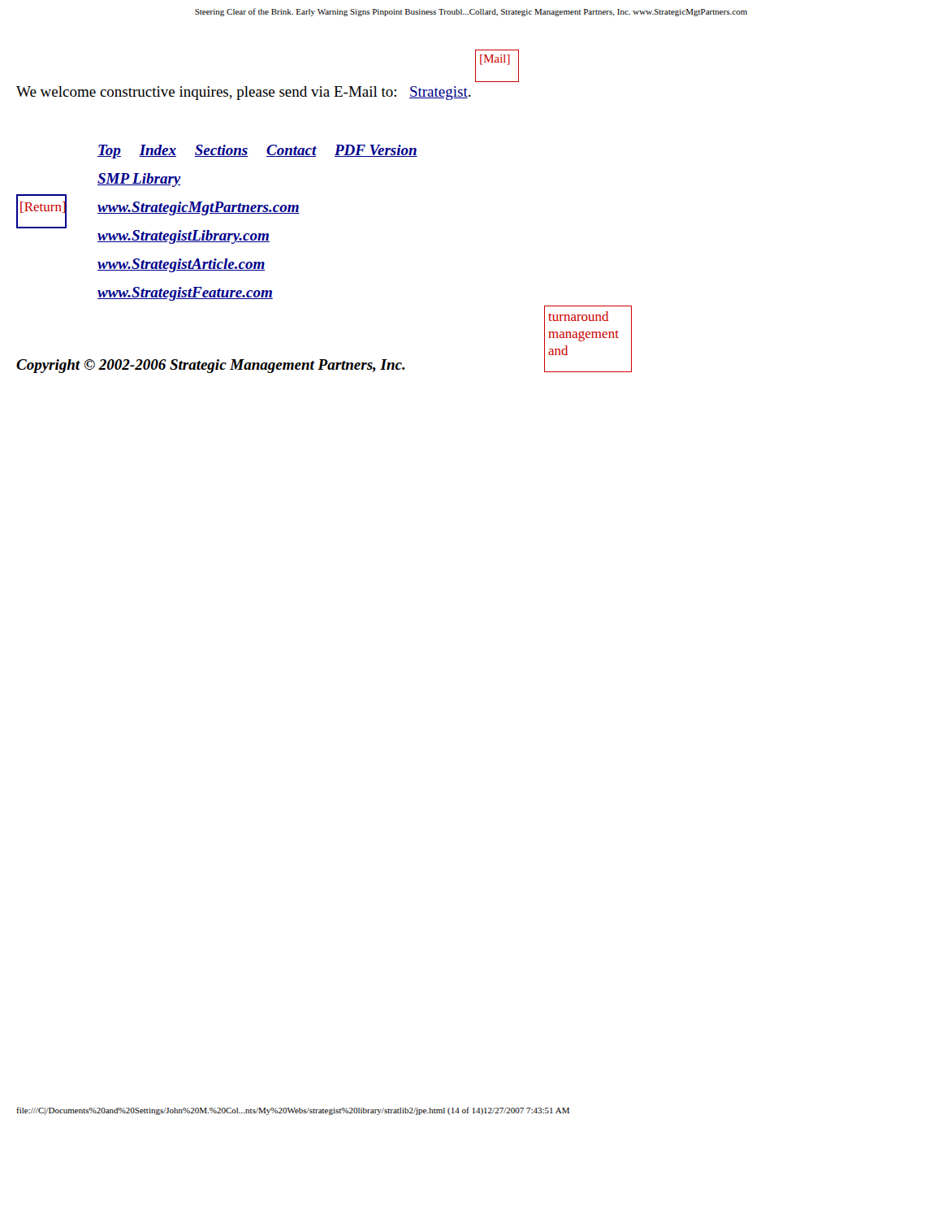Steering Clear of the Brink. Early Warning Signs Pinpoint Business Troubl...Collard, Strategic Management Partners, Inc. www.StrategicMgtPartners.com
We welcome constructive inquires, please send via E-Mail to: Strategist. [Mail]
[Return]
Top Index Sections Contact PDF Version
SMP Library
www.StrategicMgtPartners.com
www.StrategistLibrary.com
www.StrategistArticle.com
www.StrategistFeature.com
turnaround management and
Copyright © 2002-2006 Strategic Management Partners, Inc.
file:///C|/Documents%20and%20Settings/John%20M.%20Col...nts/My%20Webs/strategist%20library/stratlib2/jpe.html (14 of 14)12/27/2007 7:43:51 AM